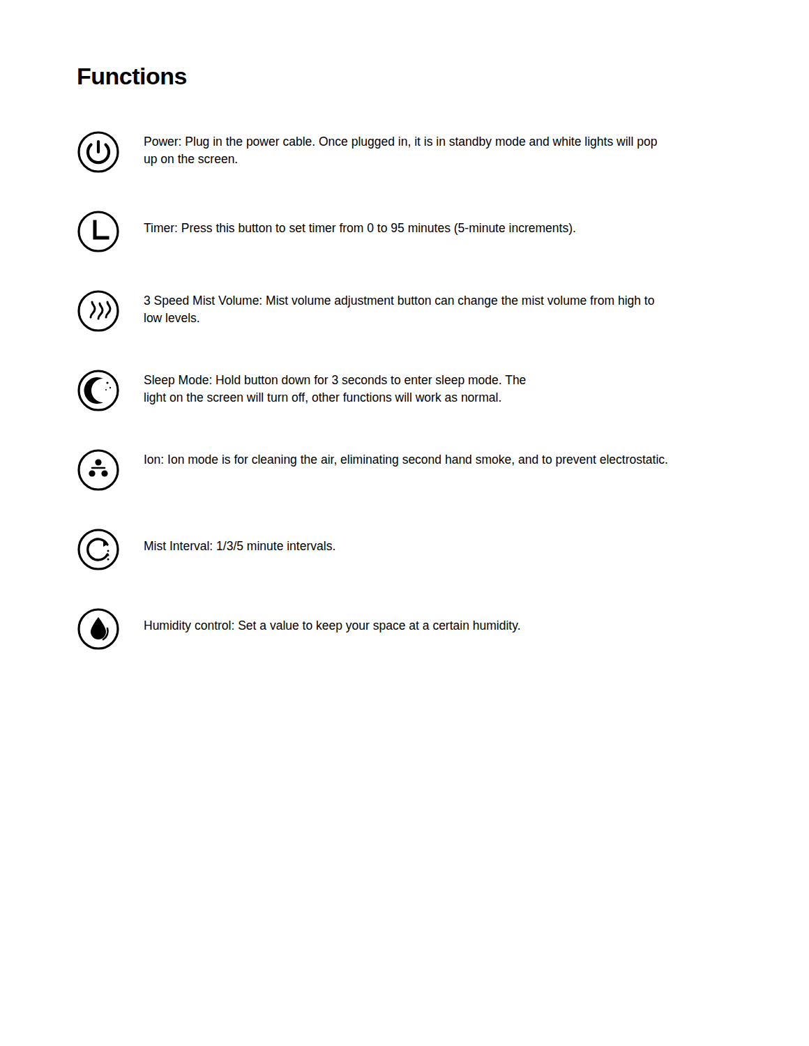Functions
Power: Plug in the power cable. Once plugged in, it is in standby mode and white lights will pop up on the screen.
Timer: Press this button to set timer from 0 to 95 minutes (5-minute increments).
3 Speed Mist Volume: Mist volume adjustment button can change the mist volume from high to low levels.
Sleep Mode: Hold button down for 3 seconds to enter sleep mode. The
light on the screen will turn off, other functions will work as normal.
Ion: Ion mode is for cleaning the air, eliminating second hand smoke, and to prevent electrostatic.
Mist Interval: 1/3/5 minute intervals.
Humidity control: Set a value to keep your space at a certain humidity.